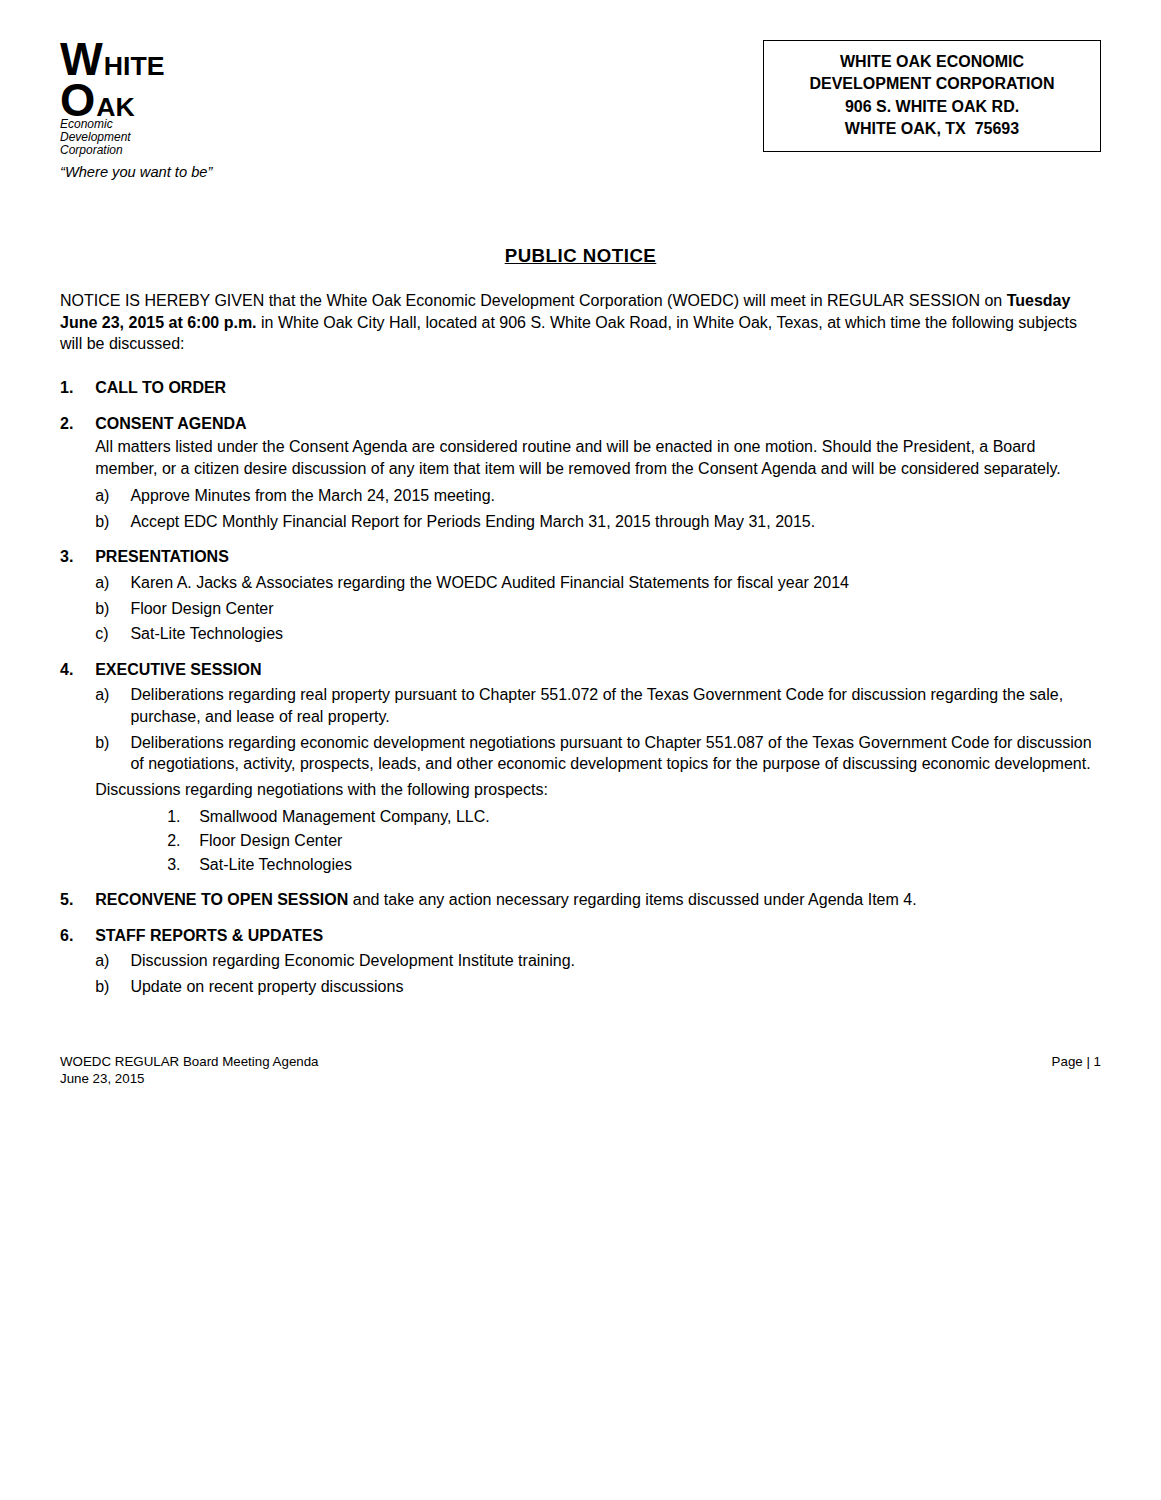WHITE
OAK
Economic
Development
Corporation
“Where you want to be”
WHITE OAK ECONOMIC
DEVELOPMENT CORPORATION
906 S. WHITE OAK RD.
WHITE OAK, TX 75693
PUBLIC NOTICE
NOTICE IS HEREBY GIVEN that the White Oak Economic Development Corporation (WOEDC) will meet in REGULAR SESSION on Tuesday June 23, 2015 at 6:00 p.m. in White Oak City Hall, located at 906 S. White Oak Road, in White Oak, Texas, at which time the following subjects will be discussed:
Call to Order
Consent Agenda
All matters listed under the Consent Agenda are considered routine and will be enacted in one motion. Should the President, a Board member, or a citizen desire discussion of any item that item will be removed from the Consent Agenda and will be considered separately.
Approve Minutes from the March 24, 2015 meeting.
Accept EDC Monthly Financial Report for Periods Ending March 31, 2015 through May 31, 2015.
Presentations
Karen A. Jacks & Associates regarding the WOEDC Audited Financial Statements for fiscal year 2014
Floor Design Center
Sat-Lite Technologies
Executive Session
Deliberations regarding real property pursuant to Chapter 551.072 of the Texas Government Code for discussion regarding the sale, purchase, and lease of real property.
Deliberations regarding economic development negotiations pursuant to Chapter 551.087 of the Texas Government Code for discussion of negotiations, activity, prospects, leads, and other economic development topics for the purpose of discussing economic development.
Discussions regarding negotiations with the following prospects:
Smallwood Management Company, LLC.
Floor Design Center
Sat-Lite Technologies
Reconvene to Open Session and take any action necessary regarding items discussed under Agenda Item 4.
Staff Reports & Updates
Discussion regarding Economic Development Institute training.
Update on recent property discussions
WOEDC REGULAR Board Meeting Agenda
June 23, 2015
Page | 1